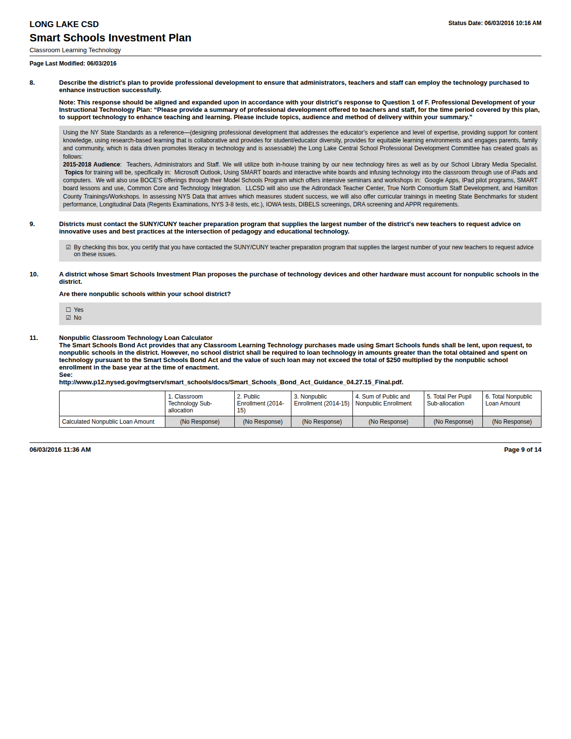Status Date: 06/03/2016 10:16 AM
LONG LAKE CSD
Smart Schools Investment Plan
Classroom Learning Technology
Page Last Modified: 06/03/2016
8.
Describe the district's plan to provide professional development to ensure that administrators, teachers and staff can employ the technology purchased to enhance instruction successfully.
Note: This response should be aligned and expanded upon in accordance with your district's response to Question 1 of F. Professional Development of your Instructional Technology Plan: “Please provide a summary of professional development offered to teachers and staff, for the time period covered by this plan, to support technology to enhance teaching and learning. Please include topics, audience and method of delivery within your summary.”
Using the NY State Standards as a reference—(designing professional development that addresses the educator’s experience and level of expertise, providing support for content knowledge, using research-based learning that is collaborative and provides for student/educator diversity, provides for equitable learning environments and engages parents, family and community, which is data driven promotes literacy in technology and is assessable) the Long Lake Central School Professional Development Committee has created goals as follows:
2015-2018 Audience: Teachers, Administrators and Staff. We will utilize both in-house training by our new technology hires as well as by our School Library Media Specialist. Topics for training will be, specifically in: Microsoft Outlook, Using SMART boards and interactive white boards and infusing technology into the classroom through use of iPads and computers. We will also use BOCE’S offerings through their Model Schools Program which offers intensive seminars and workshops in: Google Apps, IPad pilot programs, SMART board lessons and use, Common Core and Technology Integration. LLCSD will also use the Adirondack Teacher Center, True North Consortium Staff Development, and Hamilton County Trainings/Workshops. In assessing NYS Data that arrives which measures student success, we will also offer curricular trainings in meeting State Benchmarks for student performance, Longitudinal Data (Regents Examinations, NYS 3-8 tests, etc.), IOWA tests, DIBELS screenings, DRA screening and APPR requirements.
9.
Districts must contact the SUNY/CUNY teacher preparation program that supplies the largest number of the district's new teachers to request advice on innovative uses and best practices at the intersection of pedagogy and educational technology.
☑
By checking this box, you certify that you have contacted the SUNY/CUNY teacher preparation program that supplies the largest number of your new teachers to request advice on these issues.
10.
A district whose Smart Schools Investment Plan proposes the purchase of technology devices and other hardware must account for nonpublic schools in the district.
Are there nonpublic schools within your school district?
☐
Yes
☑
No
11.
Nonpublic Classroom Technology Loan Calculator
The Smart Schools Bond Act provides that any Classroom Learning Technology purchases made using Smart Schools funds shall be lent, upon request, to nonpublic schools in the district. However, no school district shall be required to loan technology in amounts greater than the total obtained and spent on technology pursuant to the Smart Schools Bond Act and the value of such loan may not exceed the total of $250 multiplied by the nonpublic school enrollment in the base year at the time of enactment.
See:
http://www.p12.nysed.gov/mgtserv/smart_schools/docs/Smart_Schools_Bond_Act_Guidance_04.27.15_Final.pdf.
| | 1. Classroom Technology Sub-allocation | 2. Public Enrollment (2014-15) | 3. Nonpublic Enrollment (2014-15) | 4. Sum of Public and Nonpublic Enrollment | 5. Total Per Pupil Sub-allocation | 6. Total Nonpublic Loan Amount |
| --- | --- | --- | --- | --- | --- | --- |
| Calculated Nonpublic Loan Amount | (No Response) | (No Response) | (No Response) | (No Response) | (No Response) | (No Response) |
06/03/2016 11:36 AM Page 9 of 14